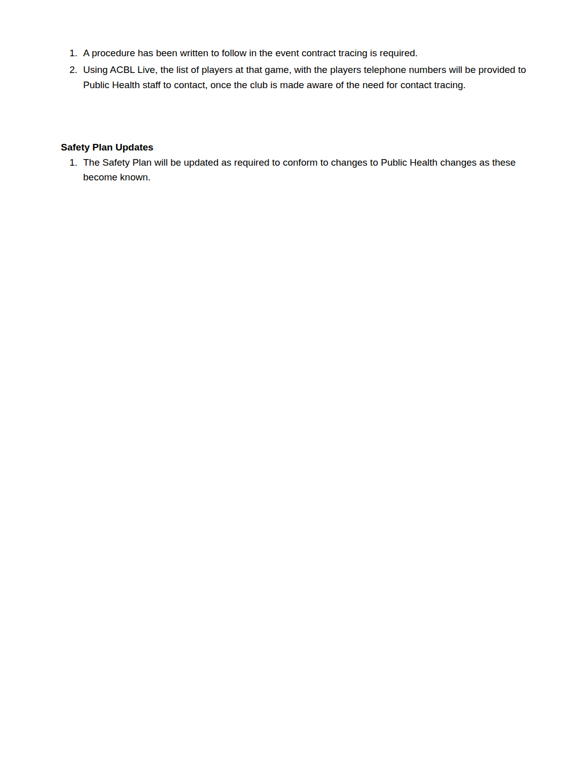A procedure has been written to follow in the event contract tracing is required.
Using ACBL Live, the list of players at that game, with the players telephone numbers will be provided to Public Health staff to contact, once the club is made aware of the need for contact tracing.
Safety Plan Updates
The Safety Plan will be updated as required to conform to changes to Public Health changes as these become known.